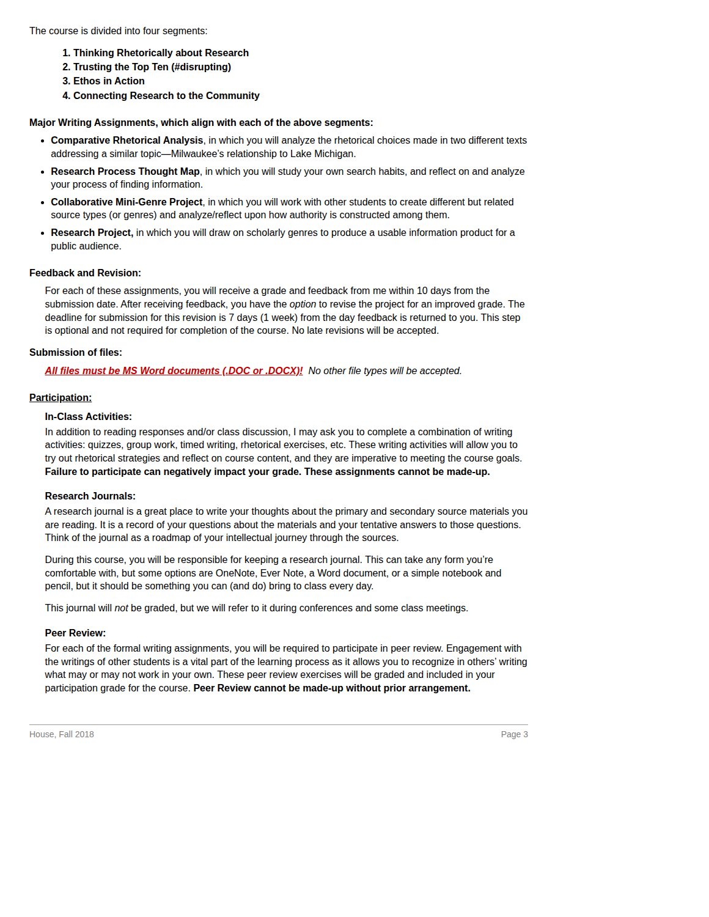The course is divided into four segments:
Thinking Rhetorically about Research
Trusting the Top Ten (#disrupting)
Ethos in Action
Connecting Research to the Community
Major Writing Assignments, which align with each of the above segments:
Comparative Rhetorical Analysis, in which you will analyze the rhetorical choices made in two different texts addressing a similar topic—Milwaukee’s relationship to Lake Michigan.
Research Process Thought Map, in which you will study your own search habits, and reflect on and analyze your process of finding information.
Collaborative Mini-Genre Project, in which you will work with other students to create different but related source types (or genres) and analyze/reflect upon how authority is constructed among them.
Research Project, in which you will draw on scholarly genres to produce a usable information product for a public audience.
Feedback and Revision:
For each of these assignments, you will receive a grade and feedback from me within 10 days from the submission date. After receiving feedback, you have the option to revise the project for an improved grade. The deadline for submission for this revision is 7 days (1 week) from the day feedback is returned to you. This step is optional and not required for completion of the course. No late revisions will be accepted.
Submission of files:
All files must be MS Word documents (.DOC or .DOCX)! No other file types will be accepted.
Participation:
In-Class Activities:
In addition to reading responses and/or class discussion, I may ask you to complete a combination of writing activities: quizzes, group work, timed writing, rhetorical exercises, etc. These writing activities will allow you to try out rhetorical strategies and reflect on course content, and they are imperative to meeting the course goals. Failure to participate can negatively impact your grade. These assignments cannot be made-up.
Research Journals:
A research journal is a great place to write your thoughts about the primary and secondary source materials you are reading. It is a record of your questions about the materials and your tentative answers to those questions. Think of the journal as a roadmap of your intellectual journey through the sources.
During this course, you will be responsible for keeping a research journal. This can take any form you’re comfortable with, but some options are OneNote, Ever Note, a Word document, or a simple notebook and pencil, but it should be something you can (and do) bring to class every day.
This journal will not be graded, but we will refer to it during conferences and some class meetings.
Peer Review:
For each of the formal writing assignments, you will be required to participate in peer review. Engagement with the writings of other students is a vital part of the learning process as it allows you to recognize in others’ writing what may or may not work in your own. These peer review exercises will be graded and included in your participation grade for the course. Peer Review cannot be made-up without prior arrangement.
House, Fall 2018 Page 3